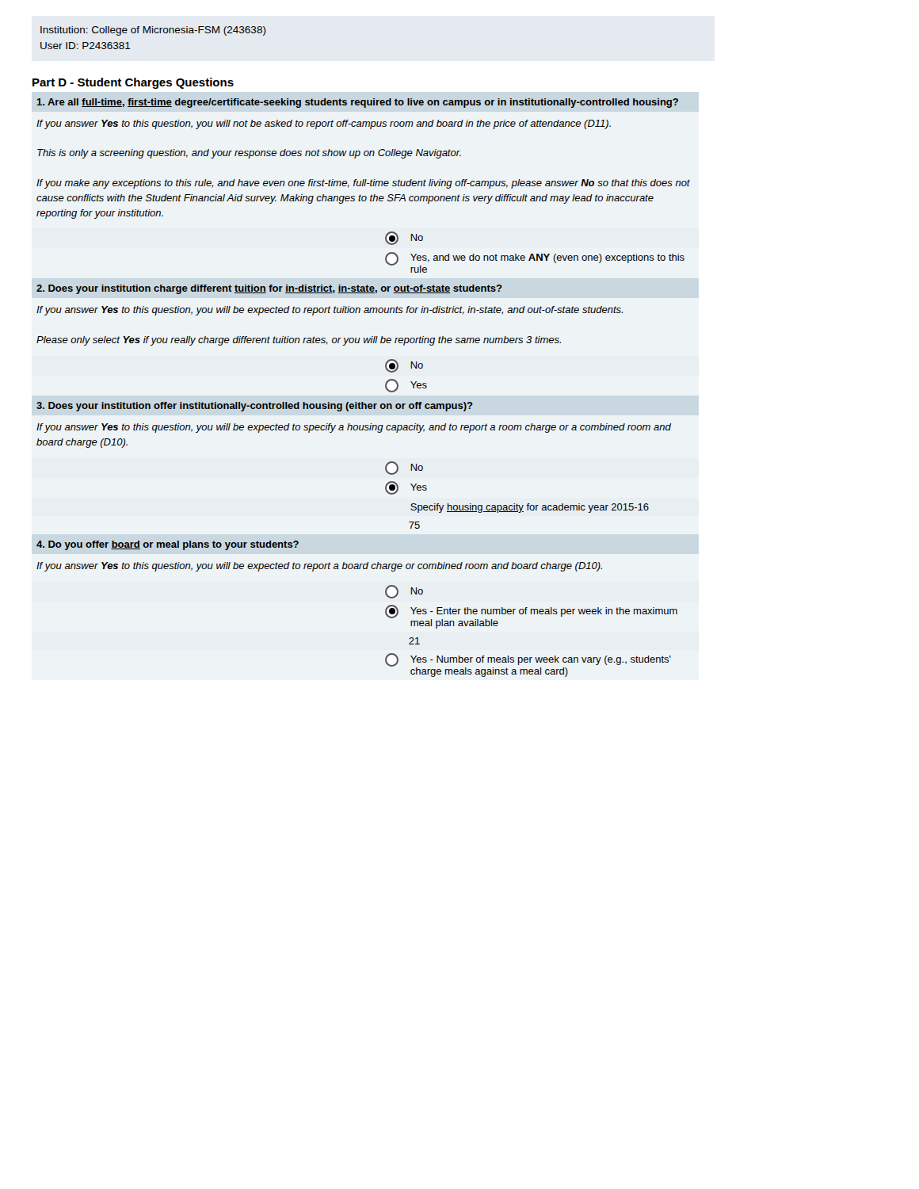Institution: College of Micronesia-FSM (243638)
User ID: P2436381
Part D - Student Charges Questions
| 1. Are all full-time , first-time degree/certificate-seeking students required to live on campus or in institutionally-controlled housing? |
| If you answer Yes to this question, you will not be asked to report off-campus room and board in the price of attendance (D11). This is only a screening question, and your response does not show up on College Navigator. If you make any exceptions to this rule, and have even one first-time, full-time student living off-campus, please answer No so that this does not cause conflicts with the Student Financial Aid survey. Making changes to the SFA component is very difficult and may lead to inaccurate reporting for your institution. |
| | | | No |
| | | | Yes, and we do not make ANY (even one) exceptions to this rule |
| 2. Does your institution charge different tuition for in-district , in-state , or out-of-state students? |
| If you answer Yes to this question, you will be expected to report tuition amounts for in-district, in-state, and out-of-state students. Please only select Yes if you really charge different tuition rates, or you will be reporting the same numbers 3 times. |
| | | | No |
| | | | Yes |
| 3. Does your institution offer institutionally-controlled housing (either on or off campus)? |
| If you answer Yes to this question, you will be expected to specify a housing capacity, and to report a room charge or a combined room and board charge (D10). |
| | | | No |
| | | | Yes |
| | | | Specify housing capacity for academic year 2015-16 |
| | | | 75 |
| 4. Do you offer board or meal plans to your students? |
| If you answer Yes to this question, you will be expected to report a board charge or combined room and board charge (D10). |
| | | | No |
| | | | Yes - Enter the number of meals per week in the maximum meal plan available |
| | | | 21 |
| | | | Yes - Number of meals per week can vary (e.g., students' charge meals against a meal card) |